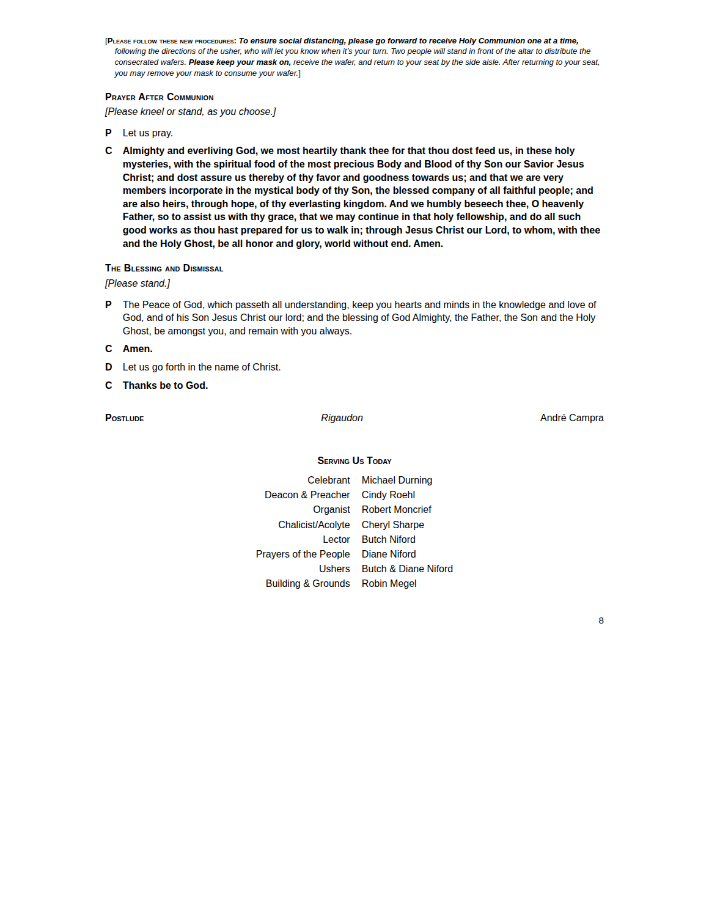[Please follow these new procedures: To ensure social distancing, please go forward to receive Holy Communion one at a time, following the directions of the usher, who will let you know when it’s your turn. Two people will stand in front of the altar to distribute the consecrated wafers. Please keep your mask on, receive the wafer, and return to your seat by the side aisle. After returning to your seat, you may remove your mask to consume your wafer.]
Prayer After Communion
[Please kneel or stand, as you choose.]
P Let us pray.
C Almighty and everliving God, we most heartily thank thee for that thou dost feed us, in these holy mysteries, with the spiritual food of the most precious Body and Blood of thy Son our Savior Jesus Christ; and dost assure us thereby of thy favor and goodness towards us; and that we are very members incorporate in the mystical body of thy Son, the blessed company of all faithful people; and are also heirs, through hope, of thy everlasting kingdom. And we humbly beseech thee, O heavenly Father, so to assist us with thy grace, that we may continue in that holy fellowship, and do all such good works as thou hast prepared for us to walk in; through Jesus Christ our Lord, to whom, with thee and the Holy Ghost, be all honor and glory, world without end. Amen.
The Blessing and Dismissal
[Please stand.]
P The Peace of God, which passeth all understanding, keep you hearts and minds in the knowledge and love of God, and of his Son Jesus Christ our lord; and the blessing of God Almighty, the Father, the Son and the Holy Ghost, be amongst you, and remain with you always.
C Amen.
D Let us go forth in the name of Christ.
C Thanks be to God.
Postlude Rigaudon André Campra
Serving Us Today
| Celebrant | Michael Durning |
| Deacon & Preacher | Cindy Roehl |
| Organist | Robert Moncrief |
| Chalicist/Acolyte | Cheryl Sharpe |
| Lector | Butch Niford |
| Prayers of the People | Diane Niford |
| Ushers | Butch & Diane Niford |
| Building & Grounds | Robin Megel |
8